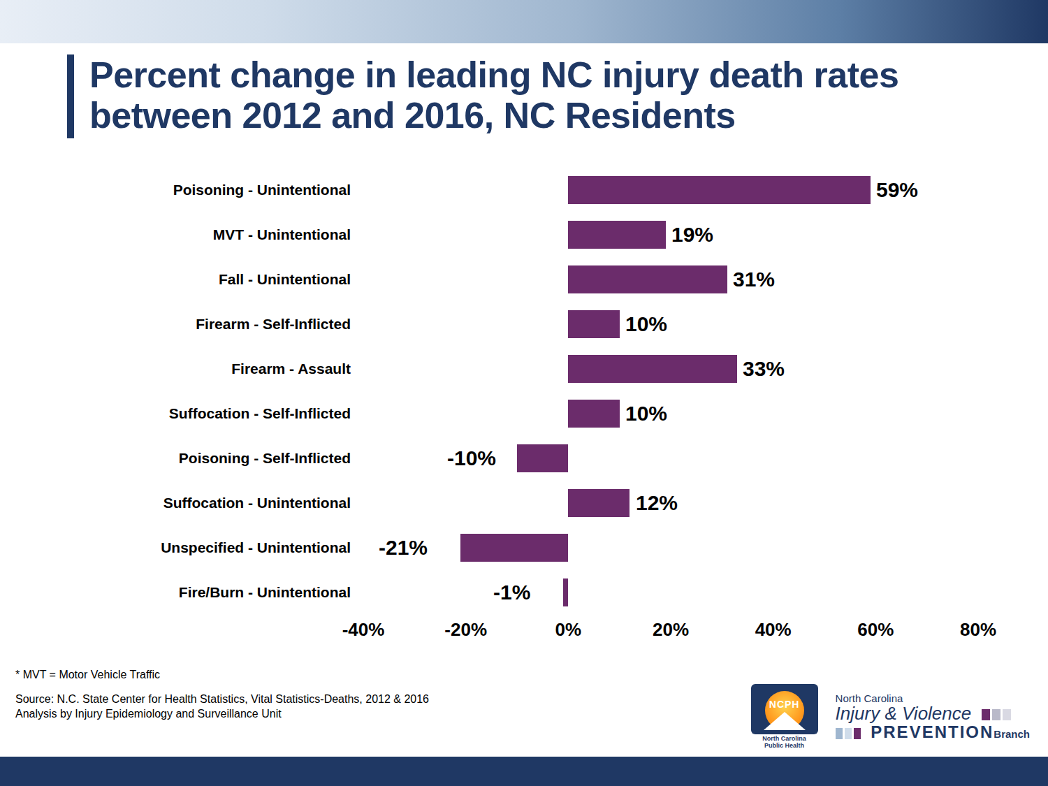Percent change in leading NC injury death rates
between 2012 and 2016, NC Residents
Poisoning - Unintentional
59%
MVT - Unintentional
19%
Fall - Unintentional
31%
Firearm - Self-Inflicted
10%
Firearm - Assault
33%
Suffocation - Self-Inflicted
10%
Poisoning - Self-Inflicted
-10%
Suffocation - Unintentional
12%
Unspecified - Unintentional
-21%
Fire/Burn - Unintentional
-1%
-40%
-20%
0%
20%
40%
60%
80%
* MVT = Motor Vehicle Traffic
Source: N.C. State Center for Health Statistics, Vital Statistics-Deaths, 2012 & 2016
Analysis by Injury Epidemiology and Surveillance Unit
NCPH
North Carolina
Public Health
North Carolina
Injury & Violence
PREVENTIONBranch